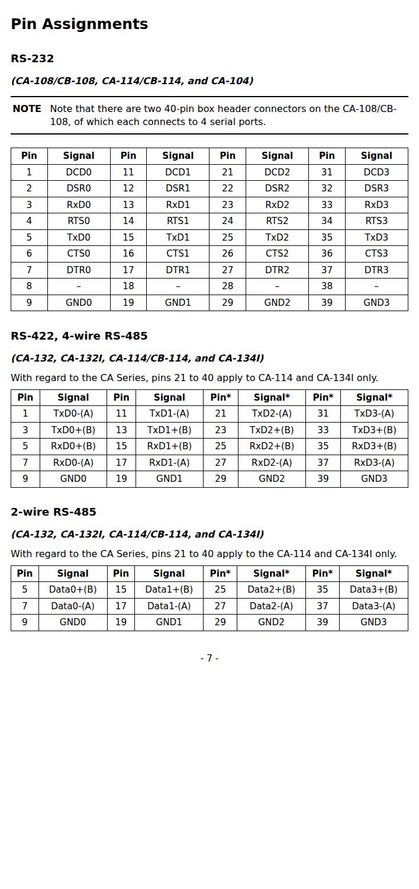Pin Assignments
RS-232
(CA-108/CB-108, CA-114/CB-114, and CA-104)
NOTE
Note that there are two 40-pin box header connectors on the CA-108/CB-108, of which each connects to 4 serial ports.
| Pin | Signal | Pin | Signal | Pin | Signal | Pin | Signal |
| --- | --- | --- | --- | --- | --- | --- | --- |
| 1 | DCD0 | 11 | DCD1 | 21 | DCD2 | 31 | DCD3 |
| 2 | DSR0 | 12 | DSR1 | 22 | DSR2 | 32 | DSR3 |
| 3 | RxD0 | 13 | RxD1 | 23 | RxD2 | 33 | RxD3 |
| 4 | RTS0 | 14 | RTS1 | 24 | RTS2 | 34 | RTS3 |
| 5 | TxD0 | 15 | TxD1 | 25 | TxD2 | 35 | TxD3 |
| 6 | CTS0 | 16 | CTS1 | 26 | CTS2 | 36 | CTS3 |
| 7 | DTR0 | 17 | DTR1 | 27 | DTR2 | 37 | DTR3 |
| 8 | – | 18 | – | 28 | – | 38 | – |
| 9 | GND0 | 19 | GND1 | 29 | GND2 | 39 | GND3 |
RS-422, 4-wire RS-485
(CA-132, CA-132I, CA-114/CB-114, and CA-134I)
With regard to the CA Series, pins 21 to 40 apply to CA-114 and CA-134I only.
| Pin | Signal | Pin | Signal | Pin* | Signal* | Pin* | Signal* |
| --- | --- | --- | --- | --- | --- | --- | --- |
| 1 | TxD0-(A) | 11 | TxD1-(A) | 21 | TxD2-(A) | 31 | TxD3-(A) |
| 3 | TxD0+(B) | 13 | TxD1+(B) | 23 | TxD2+(B) | 33 | TxD3+(B) |
| 5 | RxD0+(B) | 15 | RxD1+(B) | 25 | RxD2+(B) | 35 | RxD3+(B) |
| 7 | RxD0-(A) | 17 | RxD1-(A) | 27 | RxD2-(A) | 37 | RxD3-(A) |
| 9 | GND0 | 19 | GND1 | 29 | GND2 | 39 | GND3 |
2-wire RS-485
(CA-132, CA-132I, CA-114/CB-114, and CA-134I)
With regard to the CA Series, pins 21 to 40 apply to the CA-114 and CA-134I only.
| Pin | Signal | Pin | Signal | Pin* | Signal* | Pin* | Signal* |
| --- | --- | --- | --- | --- | --- | --- | --- |
| 5 | Data0+(B) | 15 | Data1+(B) | 25 | Data2+(B) | 35 | Data3+(B) |
| 7 | Data0-(A) | 17 | Data1-(A) | 27 | Data2-(A) | 37 | Data3-(A) |
| 9 | GND0 | 19 | GND1 | 29 | GND2 | 39 | GND3 |
- 7 -